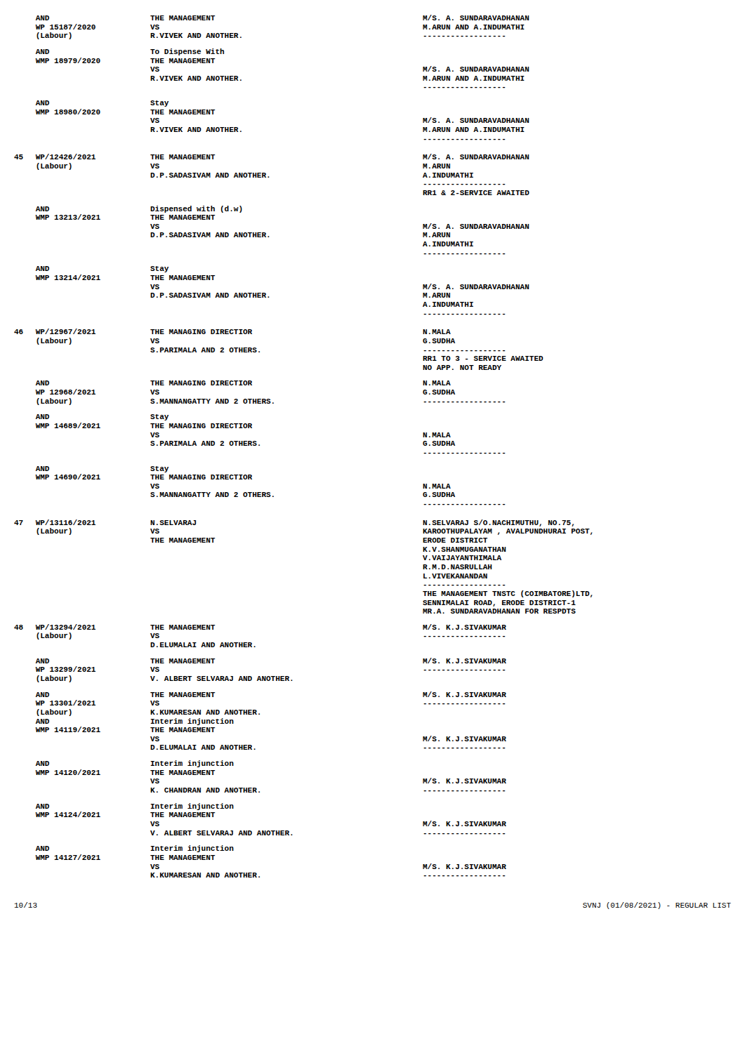| | AND WP 15187/2020 (Labour) | THE MANAGEMENT VS R.VIVEK AND ANOTHER. | M/S. A. SUNDARAVADHANAN M.ARUN AND A.INDUMATHI ------------------ |
| | AND WMP 18979/2020 | To Dispense With THE MANAGEMENT VS R.VIVEK AND ANOTHER. | M/S. A. SUNDARAVADHANAN M.ARUN AND A.INDUMATHI ------------------ |
| | AND WMP 18980/2020 | Stay THE MANAGEMENT VS R.VIVEK AND ANOTHER. | M/S. A. SUNDARAVADHANAN M.ARUN AND A.INDUMATHI ------------------ |
| 45 | WP/12426/2021 (Labour) | THE MANAGEMENT VS D.P.SADASIVAM AND ANOTHER. | M/S. A. SUNDARAVADHANAN M.ARUN A.INDUMATHI ------------------ RR1 & 2-SERVICE AWAITED |
| | AND WMP 13213/2021 | Dispensed with (d.w) THE MANAGEMENT VS D.P.SADASIVAM AND ANOTHER. | M/S. A. SUNDARAVADHANAN M.ARUN A.INDUMATHI ------------------ |
| | AND WMP 13214/2021 | Stay THE MANAGEMENT VS D.P.SADASIVAM AND ANOTHER. | M/S. A. SUNDARAVADHANAN M.ARUN A.INDUMATHI ------------------ |
| 46 | WP/12967/2021 (Labour) | THE MANAGING DIRECTIOR VS S.PARIMALA AND 2 OTHERS. | N.MALA G.SUDHA ------------------ RR1 TO 3 - SERVICE AWAITED NO APP. NOT READY |
| | AND WP 12968/2021 (Labour) | THE MANAGING DIRECTIOR VS S.MANNANGATTY AND 2 OTHERS. | N.MALA G.SUDHA ------------------ |
| | AND WMP 14689/2021 | Stay THE MANAGING DIRECTIOR VS S.PARIMALA AND 2 OTHERS. | N.MALA G.SUDHA ------------------ |
| | AND WMP 14690/2021 | Stay THE MANAGING DIRECTIOR VS S.MANNANGATTY AND 2 OTHERS. | N.MALA G.SUDHA ------------------ |
| 47 | WP/13116/2021 (Labour) | N.SELVARAJ VS THE MANAGEMENT | N.SELVARAJ S/O.NACHIMUTHU, NO.75, KAROOTHUPALAYAM , AVALPUNDHURAI POST, ERODE DISTRICT K.V.SHANMUGANATHAN V.VAIJAYANTHIMALA R.M.D.NASRULLAH L.VIVEKANANDAN ------------------ THE MANAGEMENT TNSTC (COIMBATORE)LTD, SENNIMALAI ROAD, ERODE DISTRICT-1 MR.A. SUNDARAVADHANAN FOR RESPDTS |
| 48 | WP/13294/2021 (Labour) | THE MANAGEMENT VS D.ELUMALAI AND ANOTHER. | M/S. K.J.SIVAKUMAR ------------------ |
| | AND WP 13299/2021 (Labour) | THE MANAGEMENT VS V. ALBERT SELVARAJ AND ANOTHER. | M/S. K.J.SIVAKUMAR ------------------ |
| | AND WP 13301/2021 (Labour) | THE MANAGEMENT VS K.KUMARESAN AND ANOTHER. | M/S. K.J.SIVAKUMAR ------------------ |
| | AND WMP 14119/2021 | Interim injunction THE MANAGEMENT VS D.ELUMALAI AND ANOTHER. | M/S. K.J.SIVAKUMAR ------------------ |
| | AND WMP 14120/2021 | Interim injunction THE MANAGEMENT VS K. CHANDRAN AND ANOTHER. | M/S. K.J.SIVAKUMAR ------------------ |
| | AND WMP 14124/2021 | Interim injunction THE MANAGEMENT VS V. ALBERT SELVARAJ AND ANOTHER. | M/S. K.J.SIVAKUMAR ------------------ |
| | AND WMP 14127/2021 | Interim injunction THE MANAGEMENT VS K.KUMARESAN AND ANOTHER. | M/S. K.J.SIVAKUMAR ------------------ |
10/13 SVNJ (01/08/2021) - REGULAR LIST